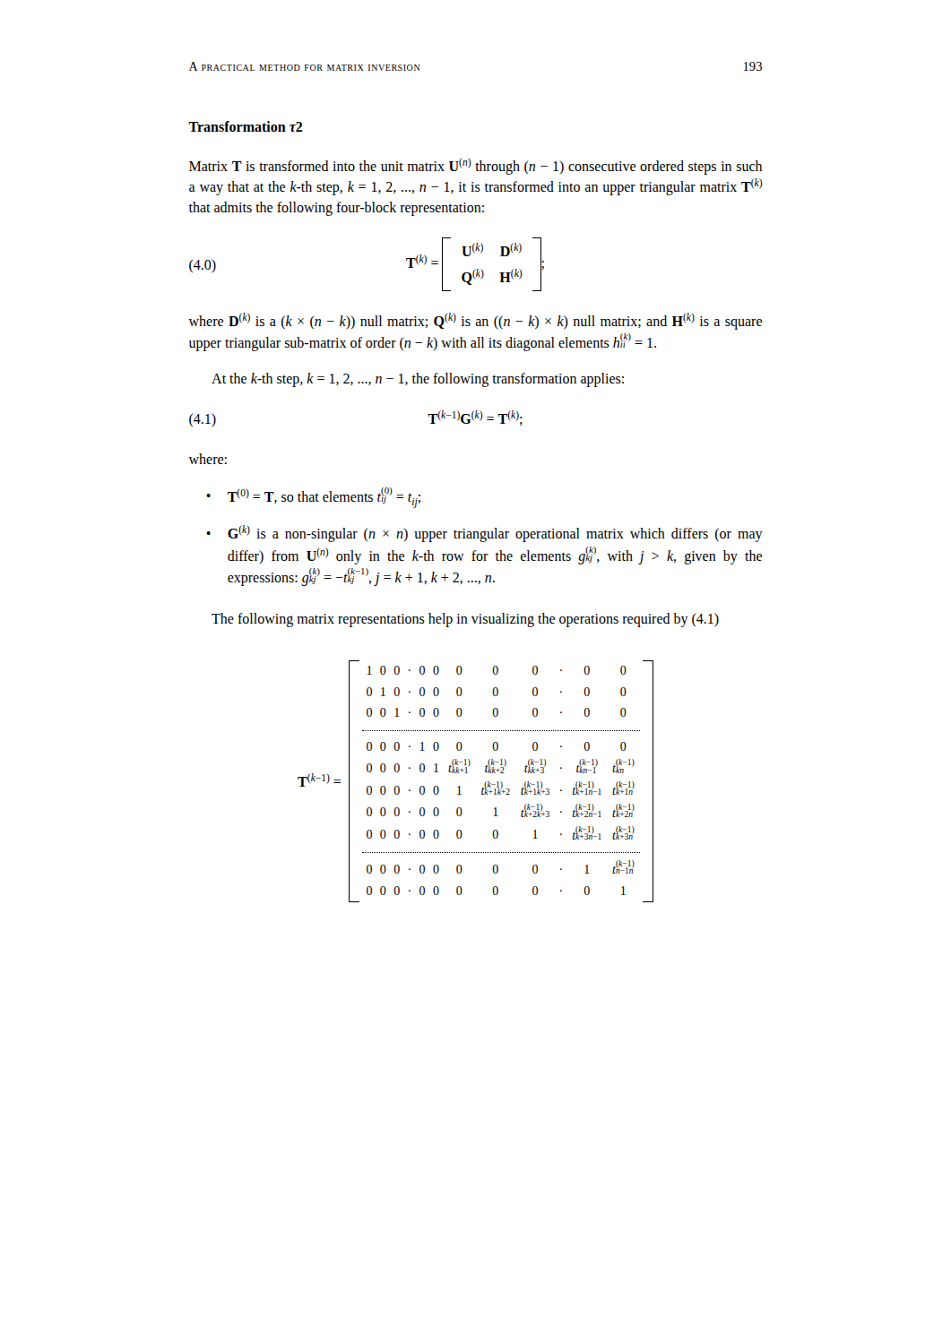A practical method for matrix inversion 193
Transformation τ2
Matrix T is transformed into the unit matrix U(n) through (n − 1) consecutive ordered steps in such a way that at the k-th step, k = 1, 2, ..., n − 1, it is transformed into an upper triangular matrix T(k) that admits the following four-block representation:
(4.0) T(k) = U(k) D(k) Q(k) H(k) ;
where D(k) is a (k × (n − k)) null matrix; Q(k) is an ((n − k) × k) null matrix; and H(k) is a square upper triangular sub-matrix of order (n − k) with all its diagonal elements h(k)ii = 1.
At the k-th step, k = 1, 2, ..., n − 1, the following transformation applies:
(4.1) T(k−1)G(k) = T(k);
where:
T(0) = T, so that elements t(0)ij = tij;
G(k) is a non-singular (n × n) upper triangular operational matrix which differs (or may differ) from U(n) only in the k-th row for the elements g(k)kj, with j > k, given by the expressions: g(k)kj = −t(k−1)kj, j = k + 1, k + 2, ..., n.
The following matrix representations help in visualizing the operations required by (4.1)
T(k−1) =
| 1 | 0 | 0 | · | 0 | 0 | 0 | 0 | 0 | · | 0 | 0 |
| 0 | 1 | 0 | · | 0 | 0 | 0 | 0 | 0 | · | 0 | 0 |
| 0 | 0 | 1 | · | 0 | 0 | 0 | 0 | 0 | · | 0 | 0 |
| 0 | 0 | 0 | · | 1 | 0 | 0 | 0 | 0 | · | 0 | 0 |
| 0 | 0 | 0 | · | 0 | 1 | t ( k −1) kk +1 | t ( k −1) kk +2 | t ( k −1) kk +3 | · | t ( k −1) kn −1 | t ( k −1) kn |
| 0 | 0 | 0 | · | 0 | 0 | 1 | t ( k −1) k +1 k +2 | t ( k −1) k +1 k +3 | · | t ( k −1) k +1 n −1 | t ( k −1) k +1 n |
| 0 | 0 | 0 | · | 0 | 0 | 0 | 1 | t ( k −1) k +2 k +3 | · | t ( k −1) k +2 n −1 | t ( k −1) k +2 n |
| 0 | 0 | 0 | · | 0 | 0 | 0 | 0 | 1 | · | t ( k −1) k +3 n −1 | t ( k −1) k +3 n |
| 0 | 0 | 0 | · | 0 | 0 | 0 | 0 | 0 | · | 1 | t ( k −1) n −1 n |
| 0 | 0 | 0 | · | 0 | 0 | 0 | 0 | 0 | · | 0 | 1 |